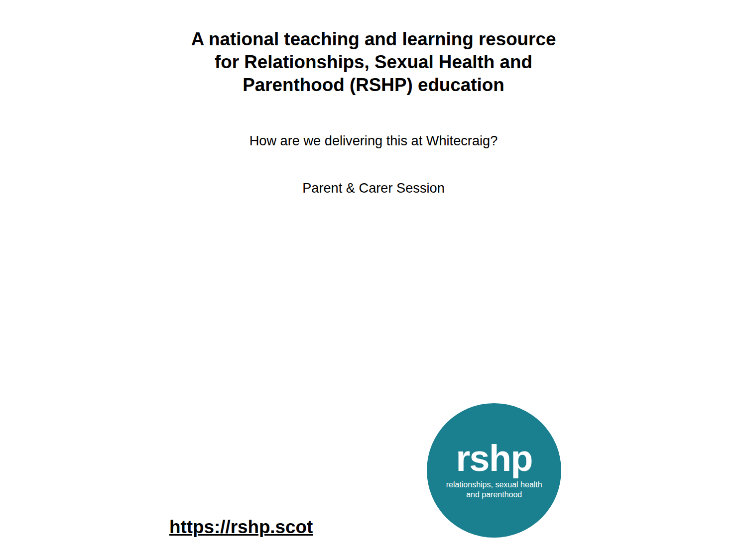A national teaching and learning resource for Relationships, Sexual Health and Parenthood (RSHP) education
How are we delivering this at Whitecraig?
Parent & Carer Session
https://rshp.scot
rshp relationships, sexual health
and parenthood